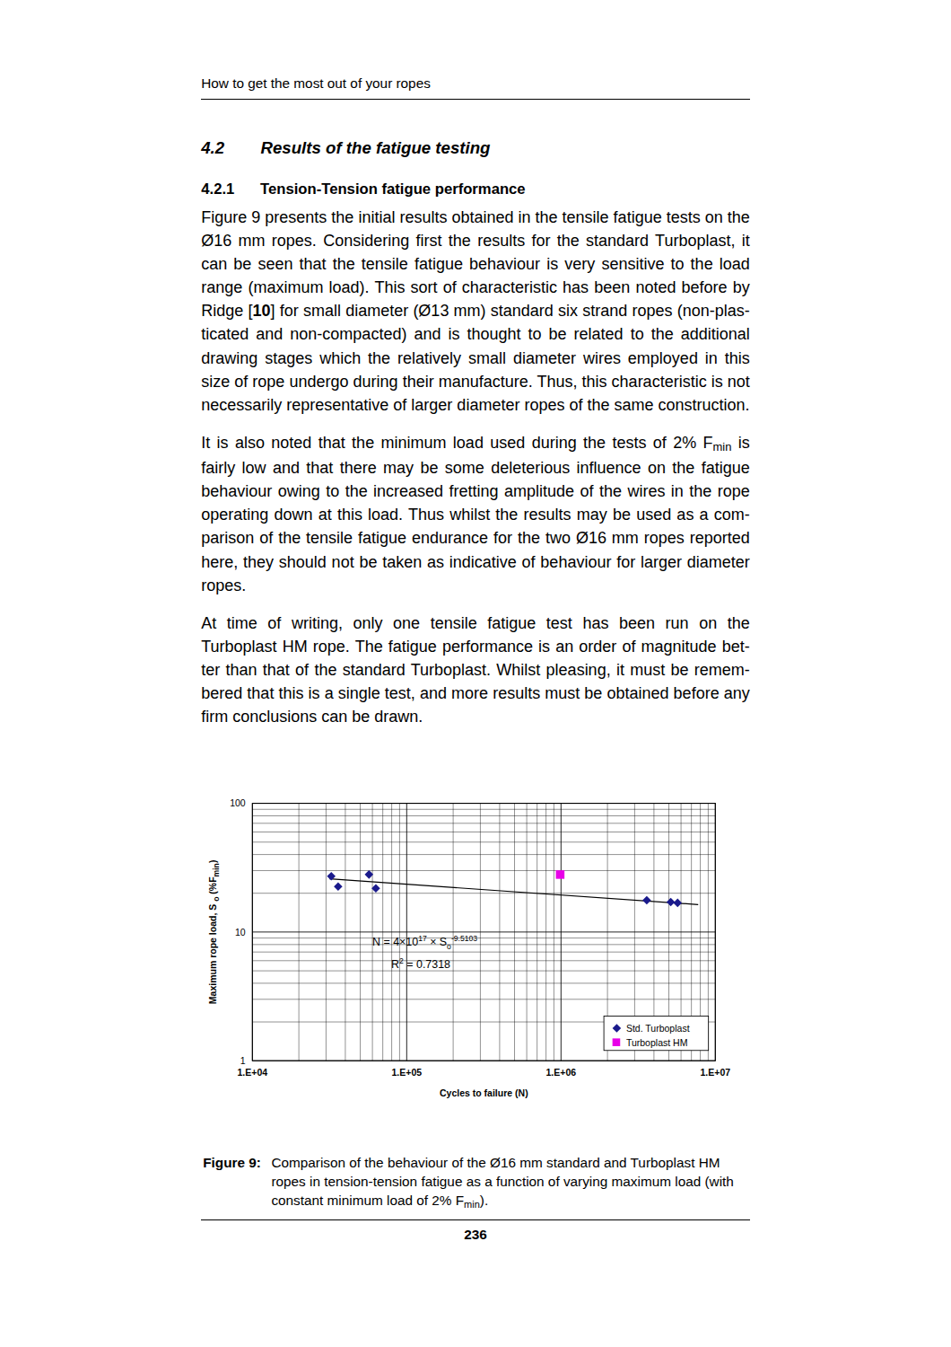How to get the most out of your ropes
4.2 Results of the fatigue testing
4.2.1 Tension-Tension fatigue performance
Figure 9 presents the initial results obtained in the tensile fatigue tests on the Ø16 mm ropes. Considering first the results for the standard Turboplast, it can be seen that the tensile fatigue behaviour is very sensitive to the load range (maximum load). This sort of characteristic has been noted before by Ridge [10] for small diameter (Ø13 mm) standard six strand ropes (non-plasticated and non-compacted) and is thought to be related to the additional drawing stages which the relatively small diameter wires employed in this size of rope undergo during their manufacture. Thus, this characteristic is not necessarily representative of larger diameter ropes of the same construction.
It is also noted that the minimum load used during the tests of 2% Fmin is fairly low and that there may be some deleterious influence on the fatigue behaviour owing to the increased fretting amplitude of the wires in the rope operating down at this load. Thus whilst the results may be used as a comparison of the tensile fatigue endurance for the two Ø16 mm ropes reported here, they should not be taken as indicative of behaviour for larger diameter ropes.
At time of writing, only one tensile fatigue test has been run on the Turboplast HM rope. The fatigue performance is an order of magnitude better than that of the standard Turboplast. Whilst pleasing, it must be remembered that this is a single test, and more results must be obtained before any firm conclusions can be drawn.
100 10 1 1.E+04 1.E+05 1.E+06 1.E+07 Cycles to failure (N) Maximum rope load, S o (%Fmin) N = 4×1017 × So-9.5103 R2 = 0.7318 Std. Turboplast Turboplast HM
Figure 9: Comparison of the behaviour of the Ø16 mm standard and Turboplast HM ropes in tension-tension fatigue as a function of varying maximum load (with constant minimum load of 2% Fmin).
236